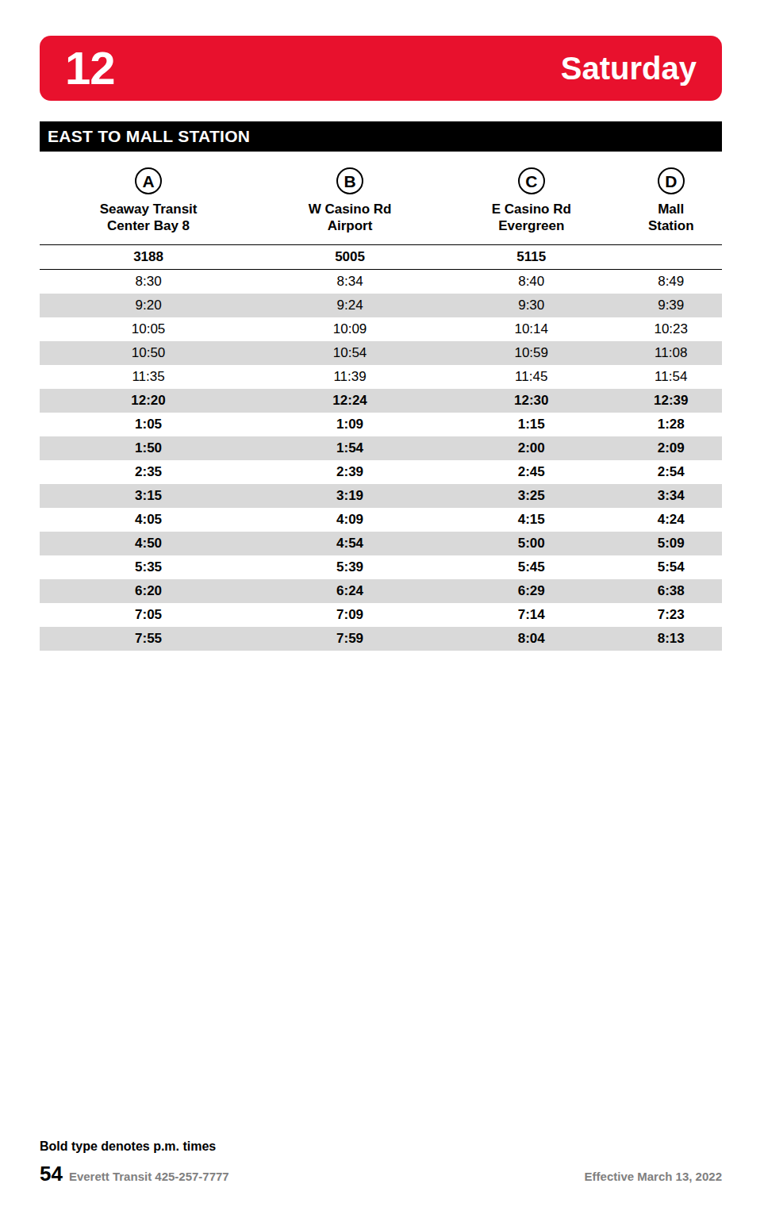12 Saturday
EAST TO MALL STATION
| A | B | C | D |
| Seaway Transit Center Bay 8 | W Casino Rd Airport | E Casino Rd Evergreen | Mall Station |
| 3188 | 5005 | 5115 | |
| 8:30 | 8:34 | 8:40 | 8:49 |
| 9:20 | 9:24 | 9:30 | 9:39 |
| 10:05 | 10:09 | 10:14 | 10:23 |
| 10:50 | 10:54 | 10:59 | 11:08 |
| 11:35 | 11:39 | 11:45 | 11:54 |
| 12:20 | 12:24 | 12:30 | 12:39 |
| 1:05 | 1:09 | 1:15 | 1:28 |
| 1:50 | 1:54 | 2:00 | 2:09 |
| 2:35 | 2:39 | 2:45 | 2:54 |
| 3:15 | 3:19 | 3:25 | 3:34 |
| 4:05 | 4:09 | 4:15 | 4:24 |
| 4:50 | 4:54 | 5:00 | 5:09 |
| 5:35 | 5:39 | 5:45 | 5:54 |
| 6:20 | 6:24 | 6:29 | 6:38 |
| 7:05 | 7:09 | 7:14 | 7:23 |
| 7:55 | 7:59 | 8:04 | 8:13 |
Bold type denotes p.m. times
54 Everett Transit 425-257-7777
Effective March 13, 2022